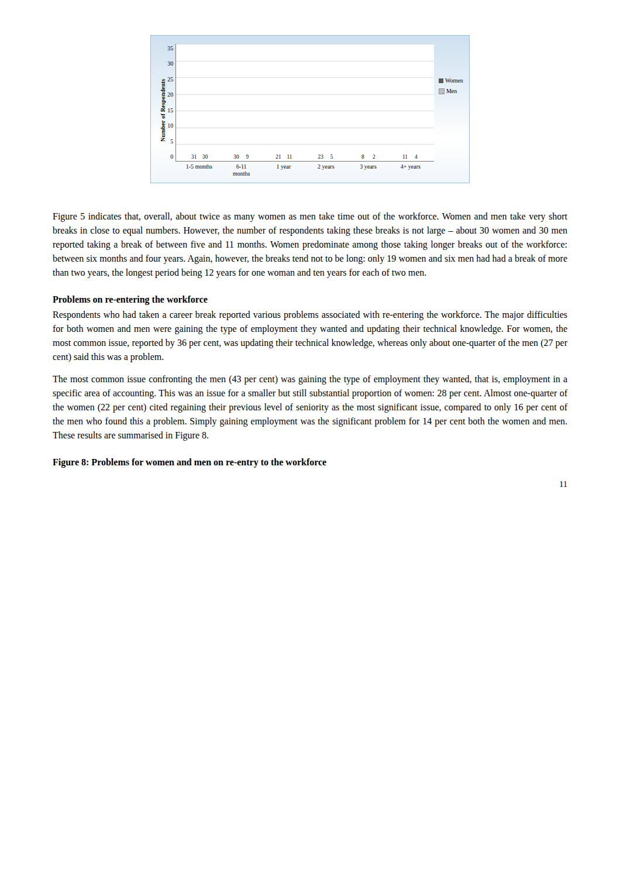Number of Respondents
35 30 25 20 15 10 5 0
31
30
30
9
21
11
23
5
8
2
11
4
1-5 months 6-11
months 1 year 2 years 3 years 4+ years
Women
Men
Figure 5 indicates that, overall, about twice as many women as men take time out of the workforce. Women and men take very short breaks in close to equal numbers. However, the number of respondents taking these breaks is not large – about 30 women and 30 men reported taking a break of between five and 11 months. Women predominate among those taking longer breaks out of the workforce: between six months and four years. Again, however, the breaks tend not to be long: only 19 women and six men had had a break of more than two years, the longest period being 12 years for one woman and ten years for each of two men.
Problems on re-entering the workforce
Respondents who had taken a career break reported various problems associated with re-entering the workforce. The major difficulties for both women and men were gaining the type of employment they wanted and updating their technical knowledge. For women, the most common issue, reported by 36 per cent, was updating their technical knowledge, whereas only about one-quarter of the men (27 per cent) said this was a problem.
The most common issue confronting the men (43 per cent) was gaining the type of employment they wanted, that is, employment in a specific area of accounting. This was an issue for a smaller but still substantial proportion of women: 28 per cent. Almost one-quarter of the women (22 per cent) cited regaining their previous level of seniority as the most significant issue, compared to only 16 per cent of the men who found this a problem. Simply gaining employment was the significant problem for 14 per cent both the women and men. These results are summarised in Figure 8.
Figure 8: Problems for women and men on re-entry to the workforce
11